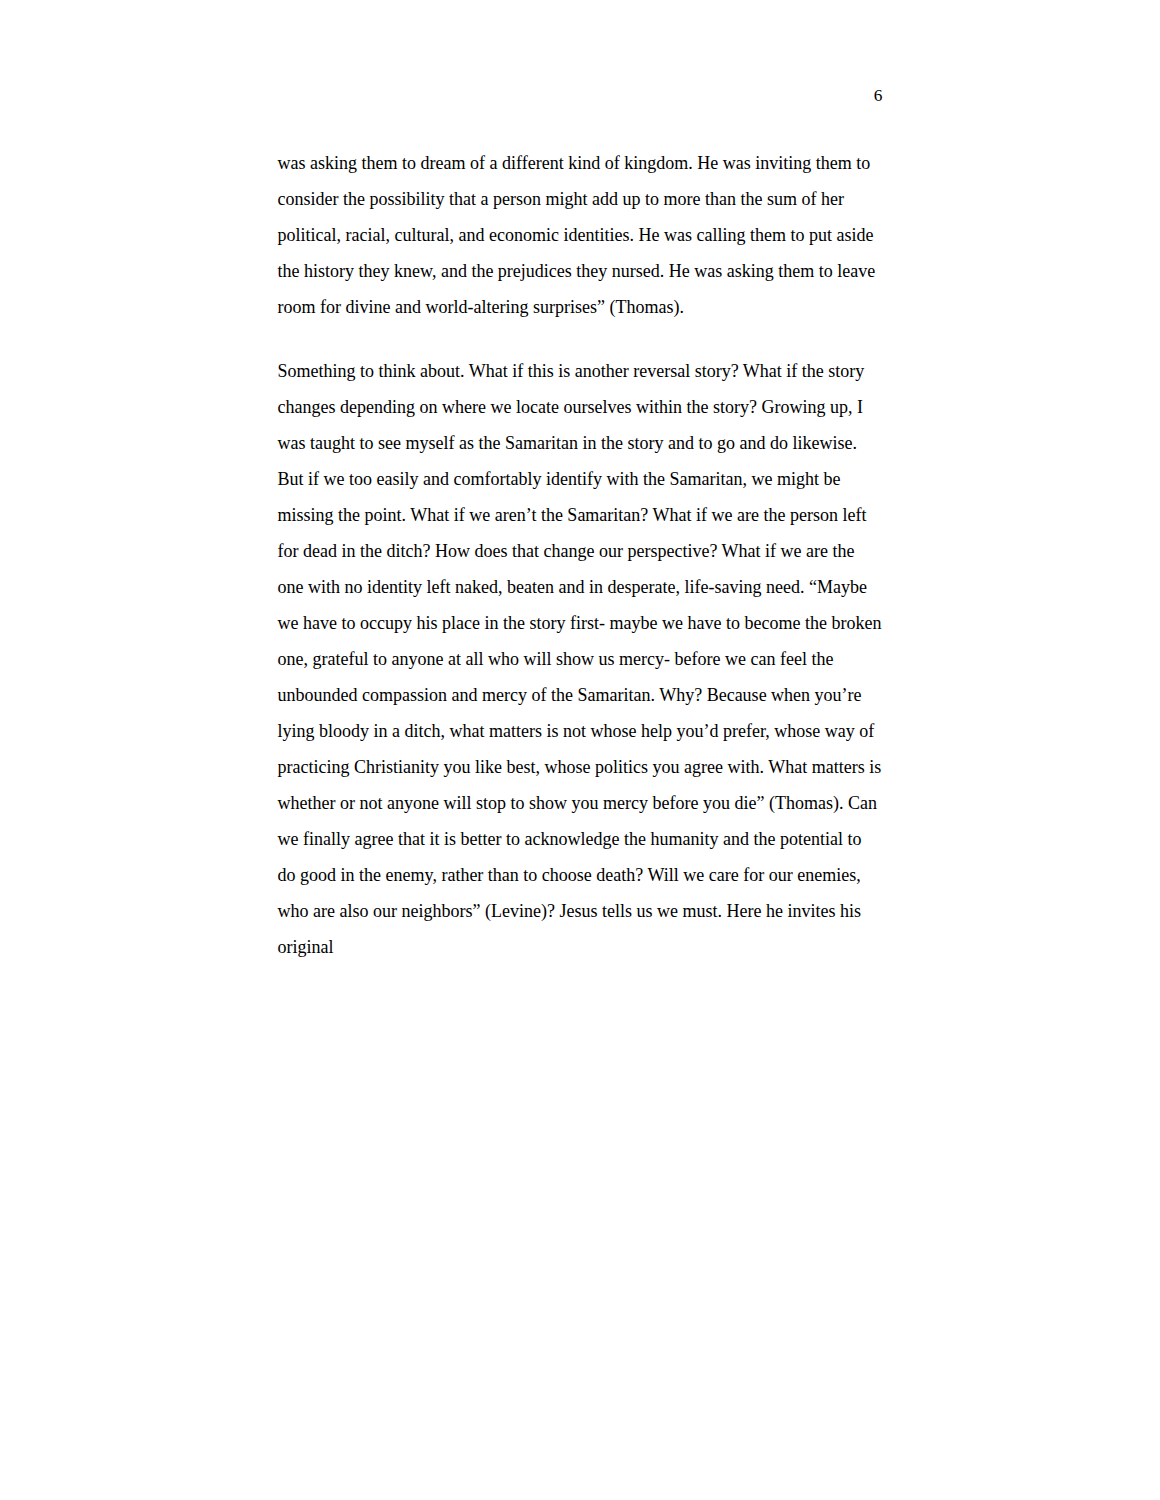6
was asking them to dream of a different kind of kingdom. He was inviting them to consider the possibility that a person might add up to more than the sum of her political, racial, cultural, and economic identities. He was calling them to put aside the history they knew, and the prejudices they nursed. He was asking them to leave room for divine and world-altering surprises” (Thomas).
Something to think about. What if this is another reversal story? What if the story changes depending on where we locate ourselves within the story? Growing up, I was taught to see myself as the Samaritan in the story and to go and do likewise. But if we too easily and comfortably identify with the Samaritan, we might be missing the point. What if we aren’t the Samaritan? What if we are the person left for dead in the ditch? How does that change our perspective? What if we are the one with no identity left naked, beaten and in desperate, life-saving need. “Maybe we have to occupy his place in the story first- maybe we have to become the broken one, grateful to anyone at all who will show us mercy- before we can feel the unbounded compassion and mercy of the Samaritan. Why? Because when you’re lying bloody in a ditch, what matters is not whose help you’d prefer, whose way of practicing Christianity you like best, whose politics you agree with. What matters is whether or not anyone will stop to show you mercy before you die” (Thomas). Can we finally agree that it is better to acknowledge the humanity and the potential to do good in the enemy, rather than to choose death? Will we care for our enemies, who are also our neighbors” (Levine)? Jesus tells us we must. Here he invites his original